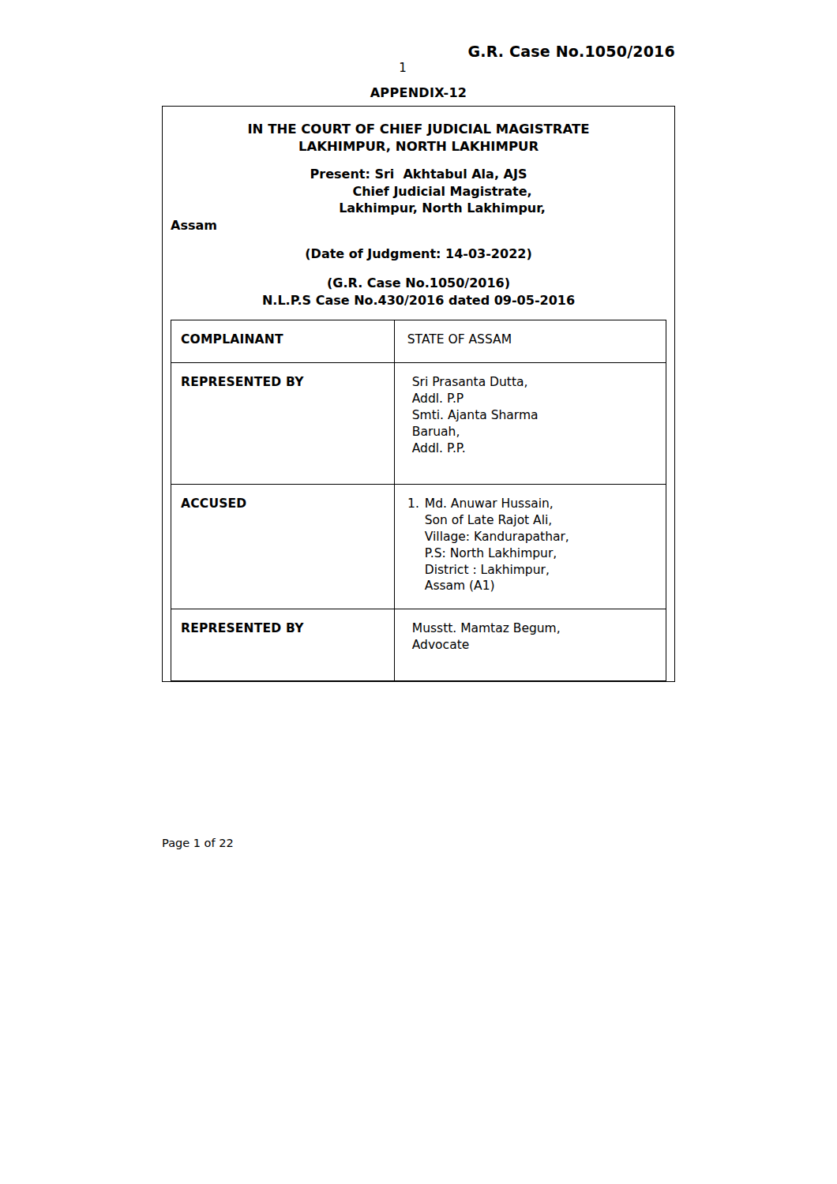G.R. Case No.1050/2016
1
APPENDIX-12
IN THE COURT OF CHIEF JUDICIAL MAGISTRATE
LAKHIMPUR, NORTH LAKHIMPUR
Present: Sri Akhtabul Ala, AJS Chief Judicial Magistrate, Lakhimpur, North Lakhimpur, Assam
(Date of Judgment: 14-03-2022)
(G.R. Case No.1050/2016)
N.L.P.S Case No.430/2016 dated 09-05-2016
| COMPLAINANT | STATE OF ASSAM |
| REPRESENTED BY | Sri Prasanta Dutta, Addl. P.P Smti. Ajanta Sharma Baruah, Addl. P.P. |
| ACCUSED | Md. Anuwar Hussain, Son of Late Rajot Ali, Village: Kandurapathar, P.S: North Lakhimpur, District : Lakhimpur, Assam (A1) |
| REPRESENTED BY | Musstt. Mamtaz Begum, Advocate |
Page 1 of 22